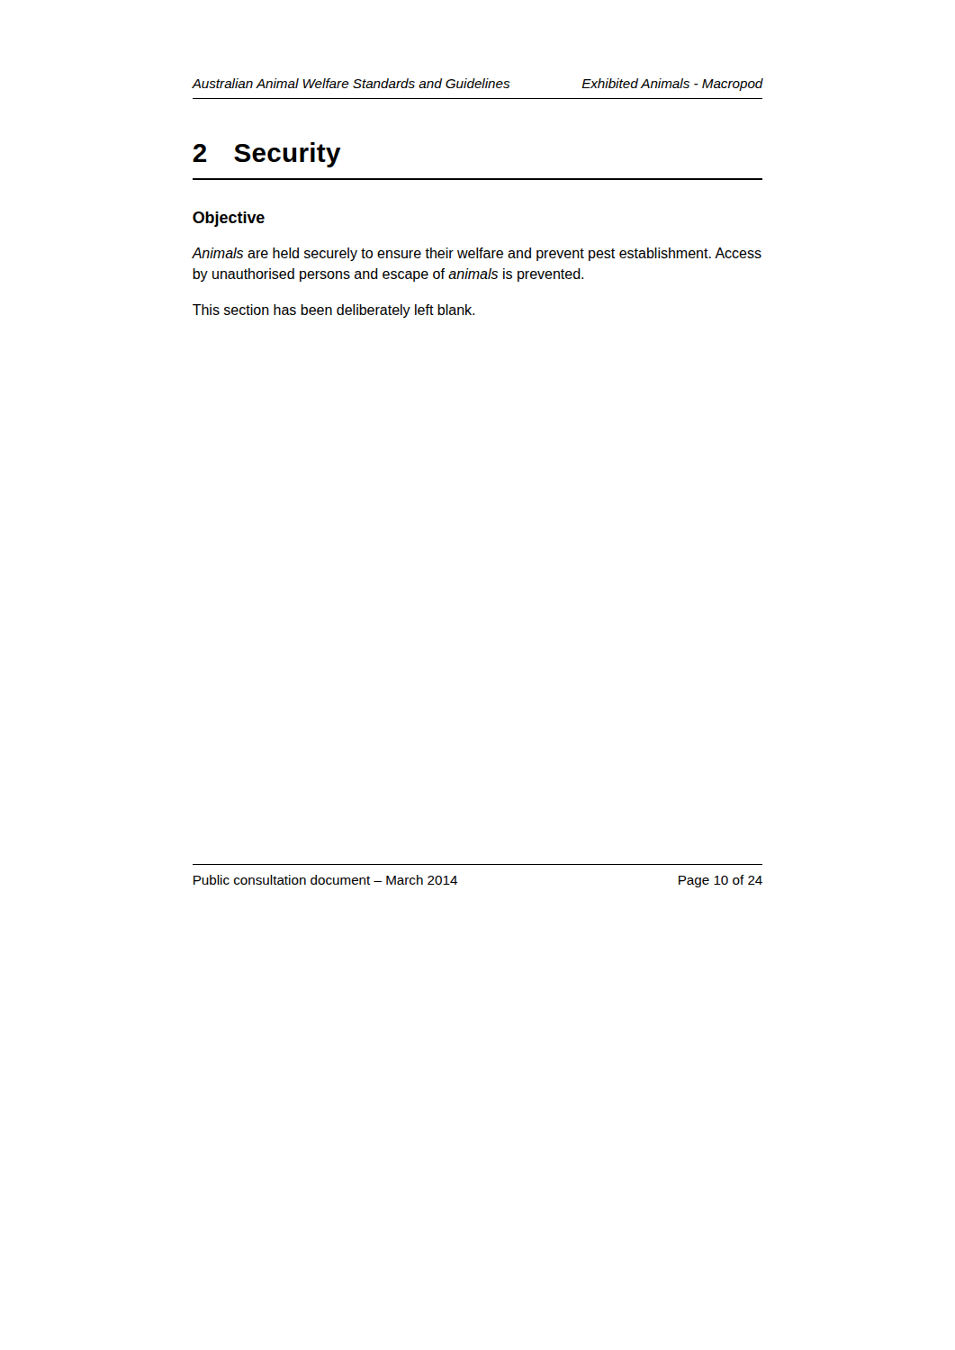Australian Animal Welfare Standards and Guidelines Exhibited Animals - Macropod
2 Security
Objective
Animals are held securely to ensure their welfare and prevent pest establishment. Access by unauthorised persons and escape of animals is prevented.
This section has been deliberately left blank.
Public consultation document – March 2014 Page 10 of 24